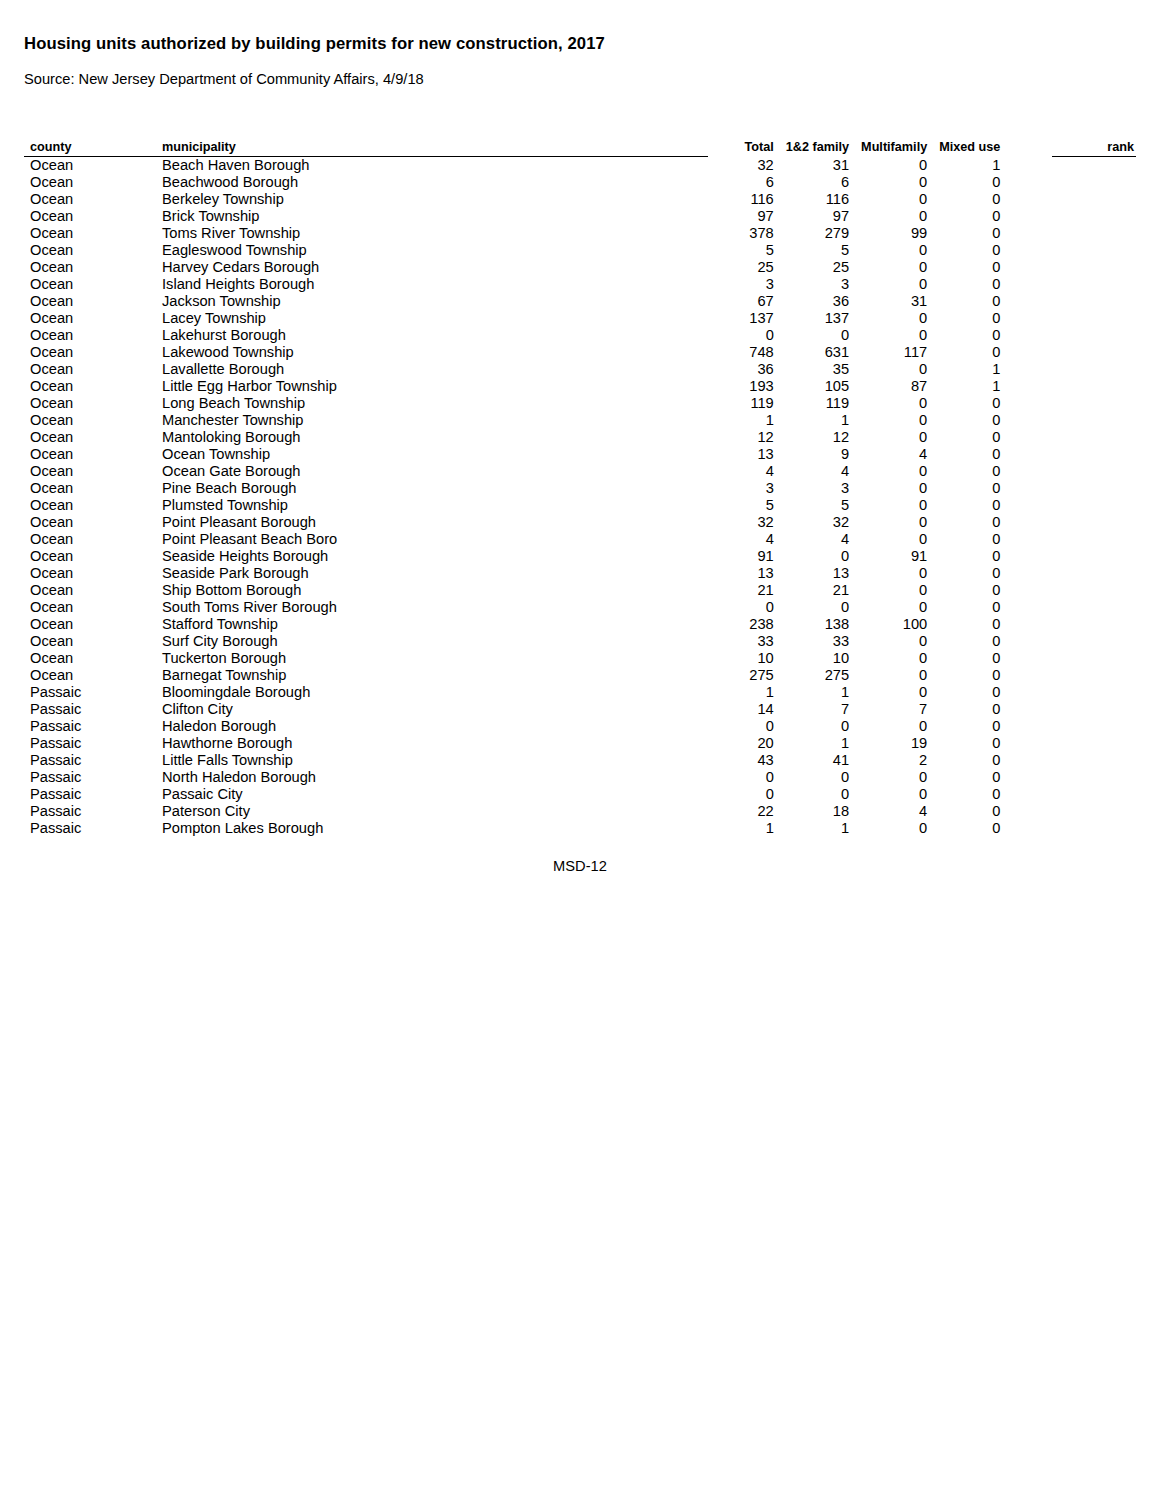Housing units authorized by building permits for new construction, 2017
Source: New Jersey Department of Community Affairs, 4/9/18
| county | municipality | Total | 1&2 family | Multifamily | Mixed use | | rank |
| --- | --- | --- | --- | --- | --- | --- | --- |
| Ocean | Beach Haven Borough | 32 | 31 | 0 | 1 | | |
| Ocean | Beachwood Borough | 6 | 6 | 0 | 0 | | |
| Ocean | Berkeley Township | 116 | 116 | 0 | 0 | | |
| Ocean | Brick Township | 97 | 97 | 0 | 0 | | |
| Ocean | Toms River Township | 378 | 279 | 99 | 0 | | |
| Ocean | Eagleswood Township | 5 | 5 | 0 | 0 | | |
| Ocean | Harvey Cedars Borough | 25 | 25 | 0 | 0 | | |
| Ocean | Island Heights Borough | 3 | 3 | 0 | 0 | | |
| Ocean | Jackson Township | 67 | 36 | 31 | 0 | | |
| Ocean | Lacey Township | 137 | 137 | 0 | 0 | | |
| Ocean | Lakehurst Borough | 0 | 0 | 0 | 0 | | |
| Ocean | Lakewood Township | 748 | 631 | 117 | 0 | | |
| Ocean | Lavallette Borough | 36 | 35 | 0 | 1 | | |
| Ocean | Little Egg Harbor Township | 193 | 105 | 87 | 1 | | |
| Ocean | Long Beach Township | 119 | 119 | 0 | 0 | | |
| Ocean | Manchester Township | 1 | 1 | 0 | 0 | | |
| Ocean | Mantoloking Borough | 12 | 12 | 0 | 0 | | |
| Ocean | Ocean Township | 13 | 9 | 4 | 0 | | |
| Ocean | Ocean Gate Borough | 4 | 4 | 0 | 0 | | |
| Ocean | Pine Beach Borough | 3 | 3 | 0 | 0 | | |
| Ocean | Plumsted Township | 5 | 5 | 0 | 0 | | |
| Ocean | Point Pleasant Borough | 32 | 32 | 0 | 0 | | |
| Ocean | Point Pleasant Beach Boro | 4 | 4 | 0 | 0 | | |
| Ocean | Seaside Heights Borough | 91 | 0 | 91 | 0 | | |
| Ocean | Seaside Park Borough | 13 | 13 | 0 | 0 | | |
| Ocean | Ship Bottom Borough | 21 | 21 | 0 | 0 | | |
| Ocean | South Toms River Borough | 0 | 0 | 0 | 0 | | |
| Ocean | Stafford Township | 238 | 138 | 100 | 0 | | |
| Ocean | Surf City Borough | 33 | 33 | 0 | 0 | | |
| Ocean | Tuckerton Borough | 10 | 10 | 0 | 0 | | |
| Ocean | Barnegat Township | 275 | 275 | 0 | 0 | | |
| Passaic | Bloomingdale Borough | 1 | 1 | 0 | 0 | | |
| Passaic | Clifton City | 14 | 7 | 7 | 0 | | |
| Passaic | Haledon Borough | 0 | 0 | 0 | 0 | | |
| Passaic | Hawthorne Borough | 20 | 1 | 19 | 0 | | |
| Passaic | Little Falls Township | 43 | 41 | 2 | 0 | | |
| Passaic | North Haledon Borough | 0 | 0 | 0 | 0 | | |
| Passaic | Passaic City | 0 | 0 | 0 | 0 | | |
| Passaic | Paterson City | 22 | 18 | 4 | 0 | | |
| Passaic | Pompton Lakes Borough | 1 | 1 | 0 | 0 | | |
MSD-12